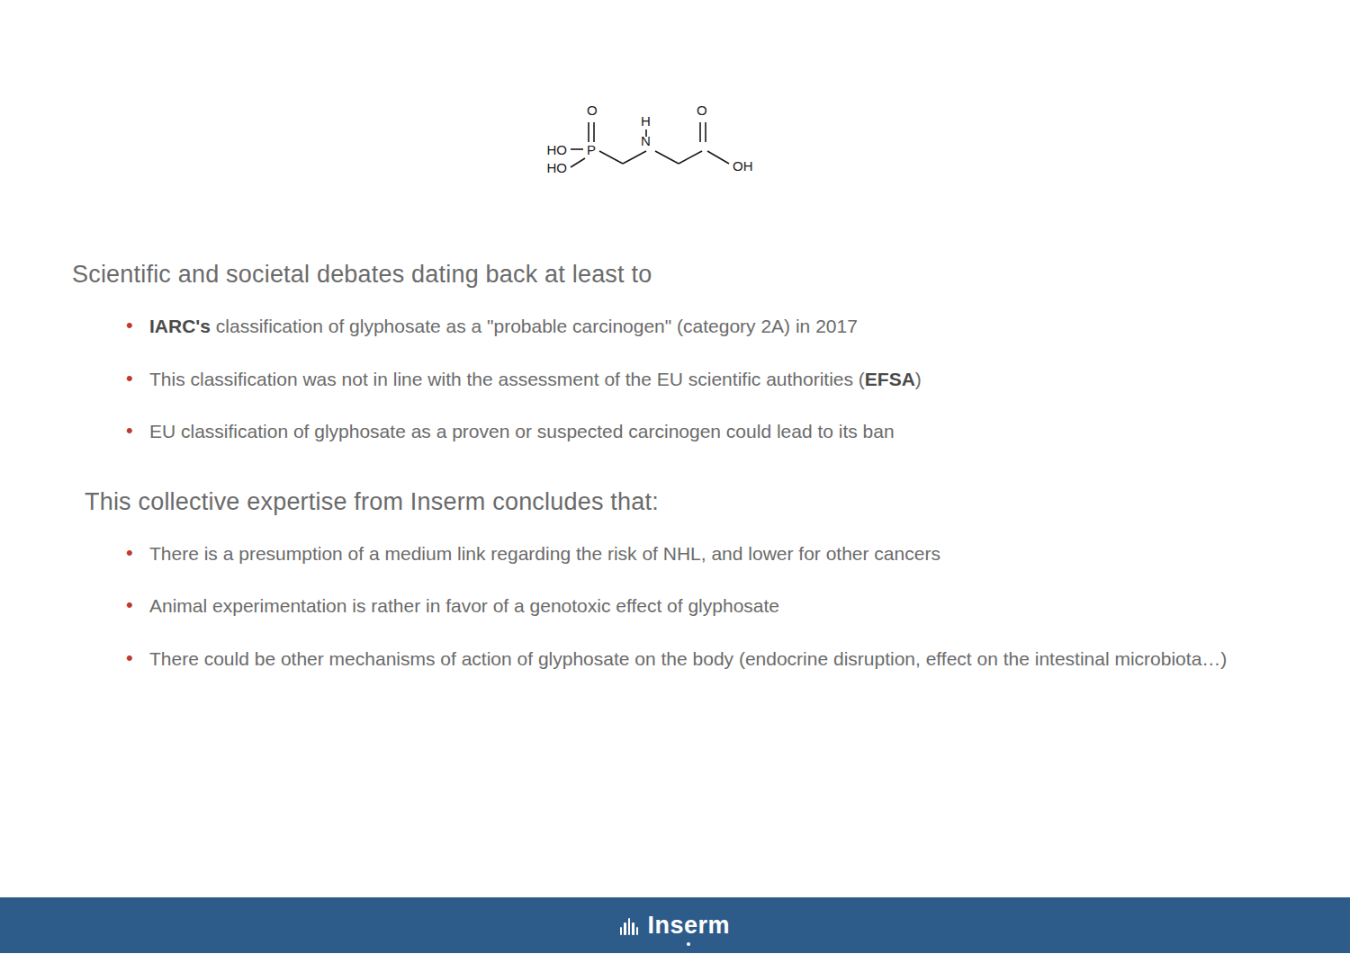HO HO P O N H O OH
Scientific and societal debates dating back at least to
IARC's classification of glyphosate as a "probable carcinogen" (category 2A) in 2017
This classification was not in line with the assessment of the EU scientific authorities (EFSA)
EU classification of glyphosate as a proven or suspected carcinogen could lead to its ban
This collective expertise from Inserm concludes that:
There is a presumption of a medium link regarding the risk of NHL, and lower for other cancers
Animal experimentation is rather in favor of a genotoxic effect of glyphosate
There could be other mechanisms of action of glyphosate on the body (endocrine disruption, effect on the intestinal microbiota…)
Inserm